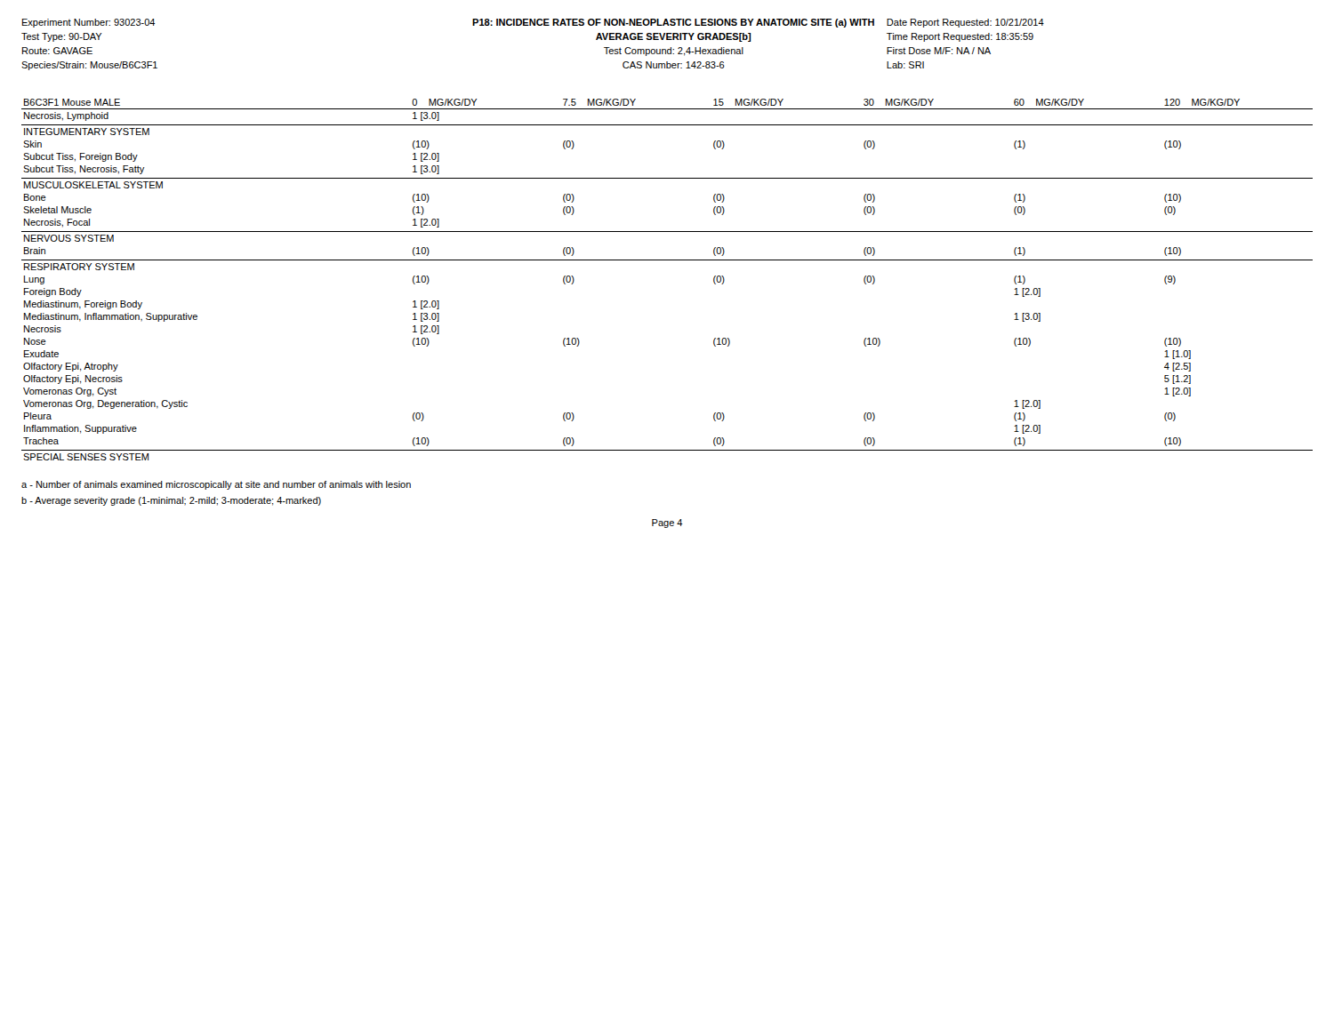Experiment Number: 93023-04
Test Type: 90-DAY
Route: GAVAGE
Species/Strain: Mouse/B6C3F1
P18: INCIDENCE RATES OF NON-NEOPLASTIC LESIONS BY ANATOMIC SITE (a) WITH AVERAGE SEVERITY GRADES[b]
Test Compound: 2,4-Hexadienal
CAS Number: 142-83-6
Date Report Requested: 10/21/2014
Time Report Requested: 18:35:59
First Dose M/F: NA / NA
Lab: SRI
| B6C3F1 Mouse MALE | 0 MG/KG/DY | 7.5 MG/KG/DY | 15 MG/KG/DY | 30 MG/KG/DY | 60 MG/KG/DY | 120 MG/KG/DY |
| Necrosis, Lymphoid | 1 [3.0] | | | | | |
| INTEGUMENTARY SYSTEM | | | | | | |
| Skin | (10) | (0) | (0) | (0) | (1) | (10) |
| Subcut Tiss, Foreign Body | 1 [2.0] | | | | | |
| Subcut Tiss, Necrosis, Fatty | 1 [3.0] | | | | | |
| MUSCULOSKELETAL SYSTEM | | | | | | |
| Bone | (10) | (0) | (0) | (0) | (1) | (10) |
| Skeletal Muscle | (1) | (0) | (0) | (0) | (0) | (0) |
| Necrosis, Focal | 1 [2.0] | | | | | |
| NERVOUS SYSTEM | | | | | | |
| Brain | (10) | (0) | (0) | (0) | (1) | (10) |
| RESPIRATORY SYSTEM | | | | | | |
| Lung | (10) | (0) | (0) | (0) | (1) | (9) |
| Foreign Body | | | | | 1 [2.0] | |
| Mediastinum, Foreign Body | 1 [2.0] | | | | | |
| Mediastinum, Inflammation, Suppurative | 1 [3.0] | | | | 1 [3.0] | |
| Necrosis | 1 [2.0] | | | | | |
| Nose | (10) | (10) | (10) | (10) | (10) | (10) |
| Exudate | | | | | | 1 [1.0] |
| Olfactory Epi, Atrophy | | | | | | 4 [2.5] |
| Olfactory Epi, Necrosis | | | | | | 5 [1.2] |
| Vomeronas Org, Cyst | | | | | | 1 [2.0] |
| Vomeronas Org, Degeneration, Cystic | | | | | 1 [2.0] | |
| Pleura | (0) | (0) | (0) | (0) | (1) | (0) |
| Inflammation, Suppurative | | | | | 1 [2.0] | |
| Trachea | (10) | (0) | (0) | (0) | (1) | (10) |
| SPECIAL SENSES SYSTEM | | | | | | |
a - Number of animals examined microscopically at site and number of animals with lesion
b - Average severity grade (1-minimal; 2-mild; 3-moderate; 4-marked)
Page 4